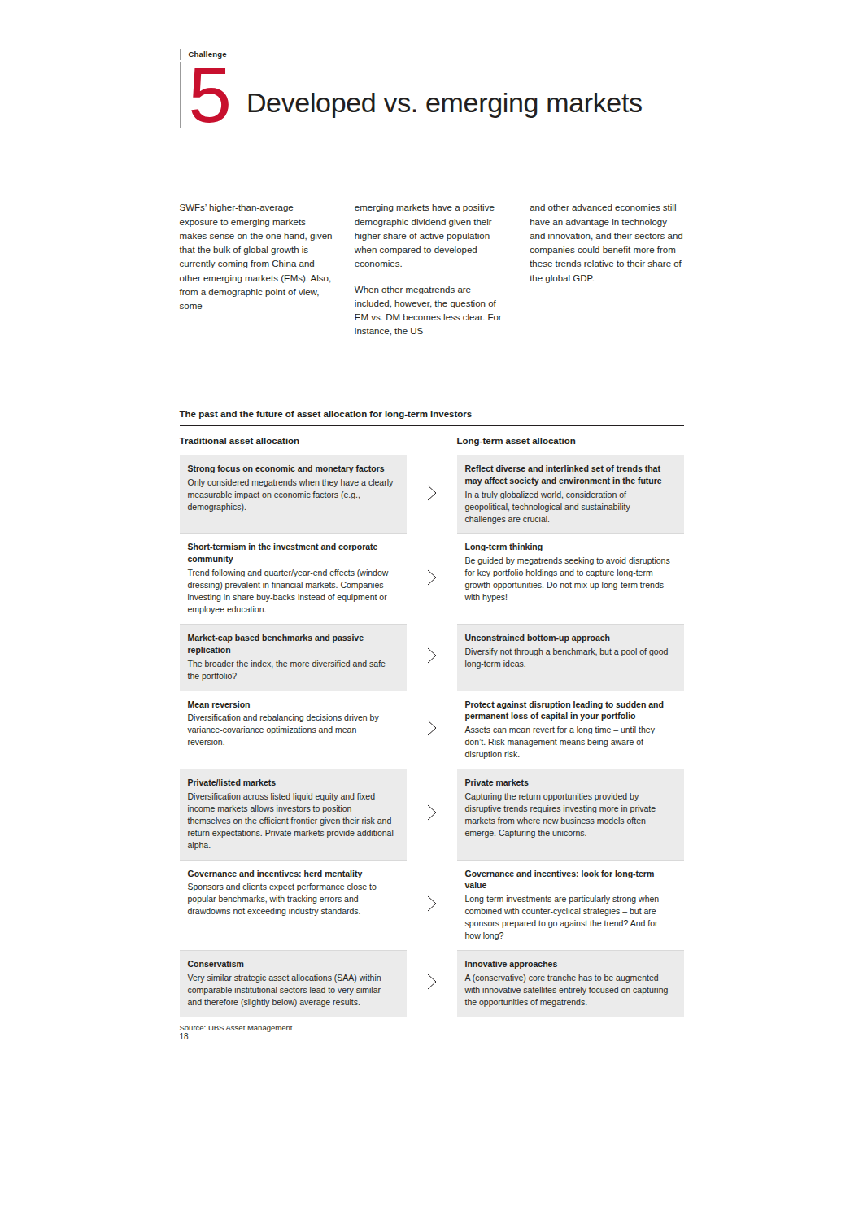Challenge
5
Developed vs. emerging markets
SWFs’ higher-than-average exposure to emerging markets makes sense on the one hand, given that the bulk of global growth is currently coming from China and other emerging markets (EMs). Also, from a demographic point of view, some
emerging markets have a positive demographic dividend given their higher share of active population when compared to developed economies.
When other megatrends are included, however, the question of EM vs. DM becomes less clear. For instance, the US
and other advanced economies still have an advantage in technology and innovation, and their sectors and companies could benefit more from these trends relative to their share of the global GDP.
The past and the future of asset allocation for long-term investors
| Traditional asset allocation | | Long-term asset allocation |
| --- | --- | --- |
| Strong focus on economic and monetary factors Only considered megatrends when they have a clearly measurable impact on economic factors (e.g., demographics). | | Reflect diverse and interlinked set of trends that may affect society and environment in the future In a truly globalized world, consideration of geopolitical, technological and sustainability challenges are crucial. |
| Short-termism in the investment and corporate community Trend following and quarter/year-end effects (window dressing) prevalent in financial markets. Companies investing in share buy-backs instead of equipment or employee education. | | Long-term thinking Be guided by megatrends seeking to avoid disruptions for key portfolio holdings and to capture long-term growth opportunities. Do not mix up long-term trends with hypes! |
| Market-cap based benchmarks and passive replication The broader the index, the more diversified and safe the portfolio? | | Unconstrained bottom-up approach Diversify not through a benchmark, but a pool of good long-term ideas. |
| Mean reversion Diversification and rebalancing decisions driven by variance-covariance optimizations and mean reversion. | | Protect against disruption leading to sudden and permanent loss of capital in your portfolio Assets can mean revert for a long time – until they don’t. Risk management means being aware of disruption risk. |
| Private/listed markets Diversification across listed liquid equity and fixed income markets allows investors to position themselves on the efficient frontier given their risk and return expectations. Private markets provide additional alpha. | | Private markets Capturing the return opportunities provided by disruptive trends requires investing more in private markets from where new business models often emerge. Capturing the unicorns. |
| Governance and incentives: herd mentality Sponsors and clients expect performance close to popular benchmarks, with tracking errors and drawdowns not exceeding industry standards. | | Governance and incentives: look for long-term value Long-term investments are particularly strong when combined with counter-cyclical strategies – but are sponsors prepared to go against the trend? And for how long? |
| Conservatism Very similar strategic asset allocations (SAA) within comparable institutional sectors lead to very similar and therefore (slightly below) average results. | | Innovative approaches A (conservative) core tranche has to be augmented with innovative satellites entirely focused on capturing the opportunities of megatrends. |
Source: UBS Asset Management.
18